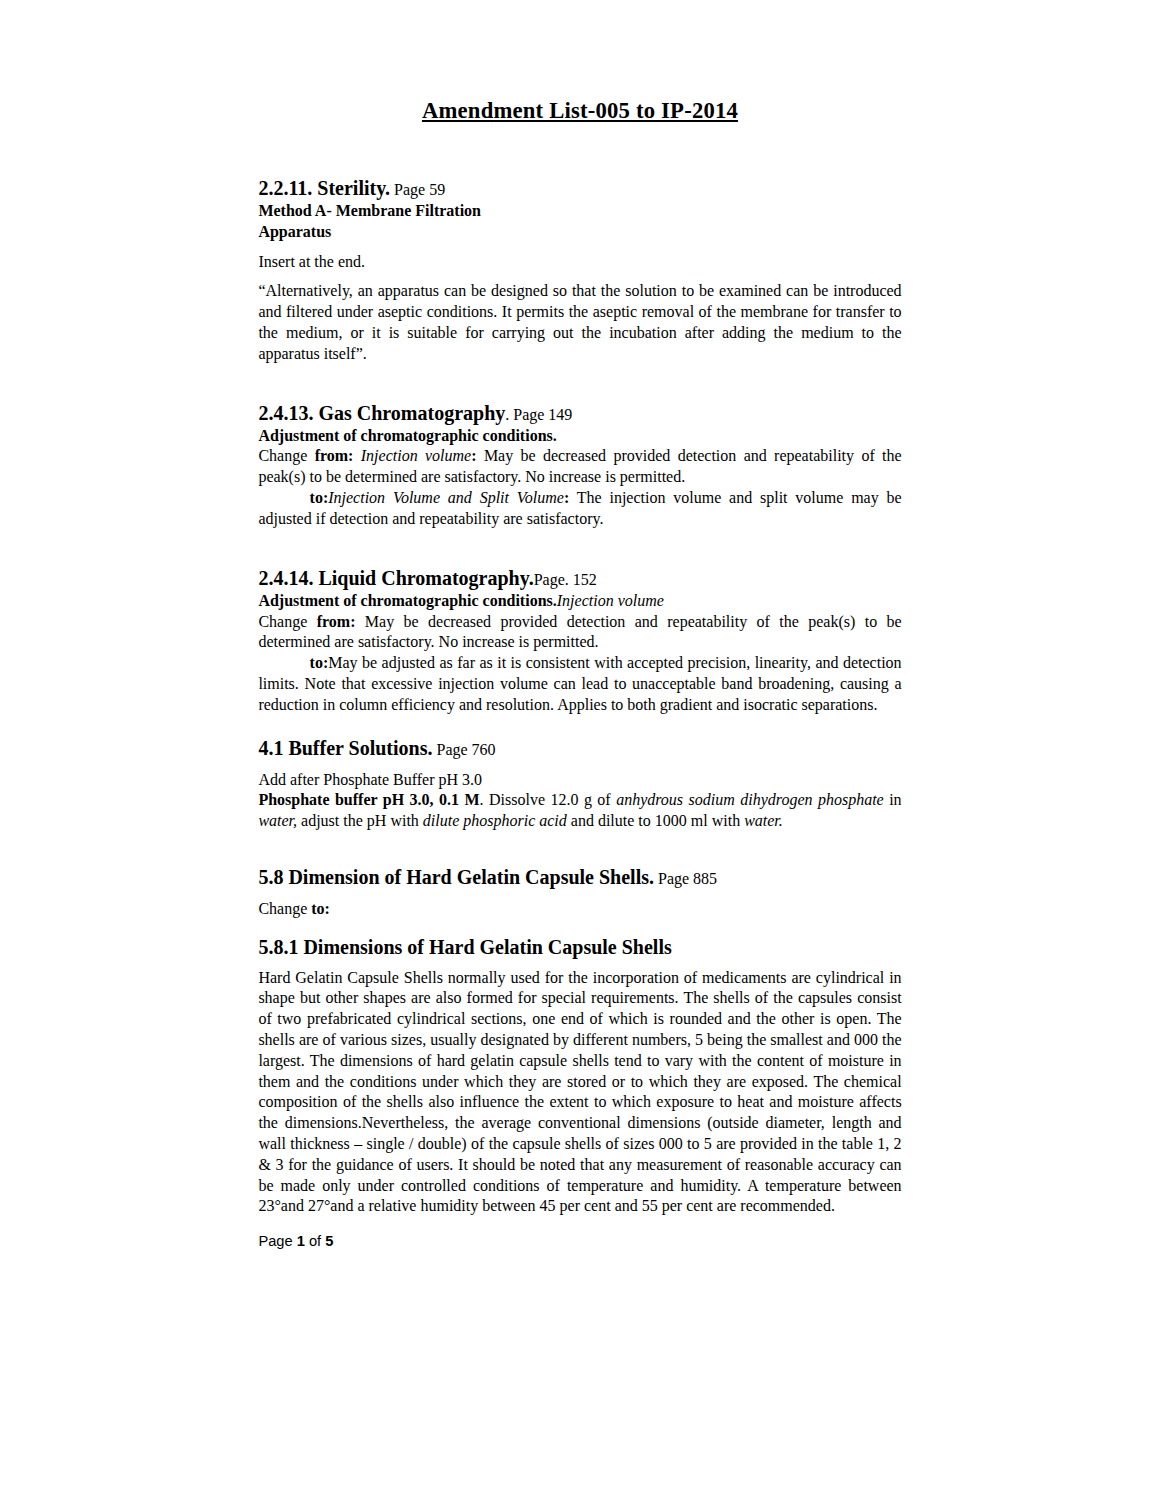Amendment List-005 to IP-2014
2.2.11. Sterility.
Page 59
Method A- Membrane Filtration
Apparatus
Insert at the end.
“Alternatively, an apparatus can be designed so that the solution to be examined can be introduced and filtered under aseptic conditions. It permits the aseptic removal of the membrane for transfer to the medium, or it is suitable for carrying out the incubation after adding the medium to the apparatus itself”.
2.4.13. Gas Chromatography
. Page 149
Adjustment of chromatographic conditions.
Change from: Injection volume: May be decreased provided detection and repeatability of the peak(s) to be determined are satisfactory. No increase is permitted.
to: Injection Volume and Split Volume: The injection volume and split volume may be adjusted if detection and repeatability are satisfactory.
2.4.14. Liquid Chromatography.
Page. 152
Adjustment of chromatographic conditions. Injection volume
Change from: May be decreased provided detection and repeatability of the peak(s) to be determined are satisfactory. No increase is permitted.
to: May be adjusted as far as it is consistent with accepted precision, linearity, and detection limits. Note that excessive injection volume can lead to unacceptable band broadening, causing a reduction in column efficiency and resolution. Applies to both gradient and isocratic separations.
4.1 Buffer Solutions.
Page 760
Add after Phosphate Buffer pH 3.0
Phosphate buffer pH 3.0, 0.1 M. Dissolve 12.0 g of anhydrous sodium dihydrogen phosphate in water, adjust the pH with dilute phosphoric acid and dilute to 1000 ml with water.
5.8 Dimension of Hard Gelatin Capsule Shells.
Page 885
Change to:
5.8.1 Dimensions of Hard Gelatin Capsule Shells
Hard Gelatin Capsule Shells normally used for the incorporation of medicaments are cylindrical in shape but other shapes are also formed for special requirements. The shells of the capsules consist of two prefabricated cylindrical sections, one end of which is rounded and the other is open. The shells are of various sizes, usually designated by different numbers, 5 being the smallest and 000 the largest. The dimensions of hard gelatin capsule shells tend to vary with the content of moisture in them and the conditions under which they are stored or to which they are exposed. The chemical composition of the shells also influence the extent to which exposure to heat and moisture affects the dimensions.Nevertheless, the average conventional dimensions (outside diameter, length and wall thickness – single / double) of the capsule shells of sizes 000 to 5 are provided in the table 1, 2 & 3 for the guidance of users. It should be noted that any measurement of reasonable accuracy can be made only under controlled conditions of temperature and humidity. A temperature between 23°and 27°and a relative humidity between 45 per cent and 55 per cent are recommended.
Page 1 of 5